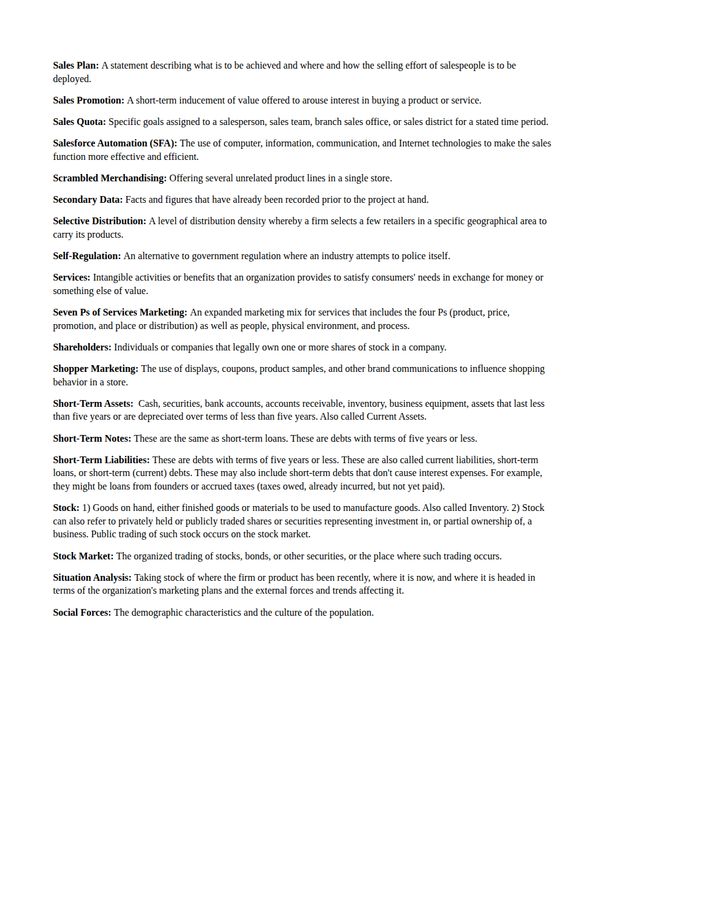Sales Plan:
A statement describing what is to be achieved and where and how the selling effort of salespeople is to be deployed.
Sales Promotion:
A short-term inducement of value offered to arouse interest in buying a product or service.
Sales Quota:
Specific goals assigned to a salesperson, sales team, branch sales office, or sales district for a stated time period.
Salesforce Automation (SFA):
The use of computer, information, communication, and Internet technologies to make the sales function more effective and efficient.
Scrambled Merchandising:
Offering several unrelated product lines in a single store.
Secondary Data:
Facts and figures that have already been recorded prior to the project at hand.
Selective Distribution:
A level of distribution density whereby a firm selects a few retailers in a specific geographical area to carry its products.
Self-Regulation:
An alternative to government regulation where an industry attempts to police itself.
Services:
Intangible activities or benefits that an organization provides to satisfy consumers' needs in exchange for money or something else of value.
Seven Ps of Services Marketing:
An expanded marketing mix for services that includes the four Ps (product, price, promotion, and place or distribution) as well as people, physical environment, and process.
Shareholders:
Individuals or companies that legally own one or more shares of stock in a company.
Shopper Marketing:
The use of displays, coupons, product samples, and other brand communications to influence shopping behavior in a store.
Short-Term Assets:
Cash, securities, bank accounts, accounts receivable, inventory, business equipment, assets that last less than five years or are depreciated over terms of less than five years. Also called Current Assets.
Short-Term Notes:
These are the same as short-term loans. These are debts with terms of five years or less.
Short-Term Liabilities:
These are debts with terms of five years or less. These are also called current liabilities, short-term loans, or short-term (current) debts. These may also include short-term debts that don't cause interest expenses. For example, they might be loans from founders or accrued taxes (taxes owed, already incurred, but not yet paid).
Stock:
1) Goods on hand, either finished goods or materials to be used to manufacture goods. Also called Inventory. 2) Stock can also refer to privately held or publicly traded shares or securities representing investment in, or partial ownership of, a business. Public trading of such stock occurs on the stock market.
Stock Market:
The organized trading of stocks, bonds, or other securities, or the place where such trading occurs.
Situation Analysis:
Taking stock of where the firm or product has been recently, where it is now, and where it is headed in terms of the organization's marketing plans and the external forces and trends affecting it.
Social Forces:
The demographic characteristics and the culture of the population.